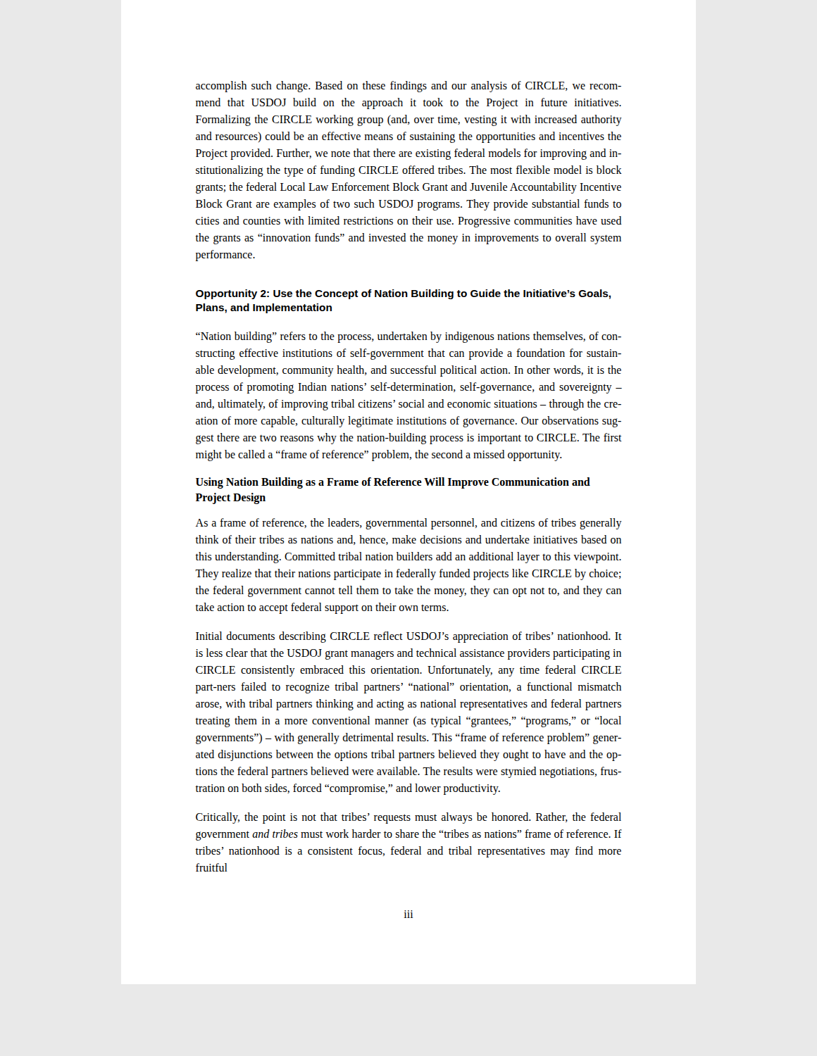accomplish such change. Based on these findings and our analysis of CIRCLE, we recommend that USDOJ build on the approach it took to the Project in future initiatives. Formalizing the CIRCLE working group (and, over time, vesting it with increased authority and resources) could be an effective means of sustaining the opportunities and incentives the Project provided. Further, we note that there are existing federal models for improving and institutionalizing the type of funding CIRCLE offered tribes. The most flexible model is block grants; the federal Local Law Enforcement Block Grant and Juvenile Accountability Incentive Block Grant are examples of two such USDOJ programs. They provide substantial funds to cities and counties with limited restrictions on their use. Progressive communities have used the grants as “innovation funds” and invested the money in improvements to overall system performance.
Opportunity 2: Use the Concept of Nation Building to Guide the Initiative’s Goals, Plans, and Implementation
“Nation building” refers to the process, undertaken by indigenous nations themselves, of constructing effective institutions of self-government that can provide a foundation for sustainable development, community health, and successful political action. In other words, it is the process of promoting Indian nations’ self-determination, self-governance, and sovereignty – and, ultimately, of improving tribal citizens’ social and economic situations – through the creation of more capable, culturally legitimate institutions of governance. Our observations suggest there are two reasons why the nation-building process is important to CIRCLE. The first might be called a “frame of reference” problem, the second a missed opportunity.
Using Nation Building as a Frame of Reference Will Improve Communication and Project Design
As a frame of reference, the leaders, governmental personnel, and citizens of tribes generally think of their tribes as nations and, hence, make decisions and undertake initiatives based on this understanding. Committed tribal nation builders add an additional layer to this viewpoint. They realize that their nations participate in federally funded projects like CIRCLE by choice; the federal government cannot tell them to take the money, they can opt not to, and they can take action to accept federal support on their own terms.
Initial documents describing CIRCLE reflect USDOJ’s appreciation of tribes’ nationhood. It is less clear that the USDOJ grant managers and technical assistance providers participating in CIRCLE consistently embraced this orientation. Unfortunately, any time federal CIRCLE part-ners failed to recognize tribal partners’ “national” orientation, a functional mismatch arose, with tribal partners thinking and acting as national representatives and federal partners treating them in a more conventional manner (as typical “grantees,” “programs,” or “local governments”) – with generally detrimental results. This “frame of reference problem” generated disjunctions between the options tribal partners believed they ought to have and the options the federal partners believed were available. The results were stymied negotiations, frustration on both sides, forced “compromise,” and lower productivity.
Critically, the point is not that tribes’ requests must always be honored. Rather, the federal government and tribes must work harder to share the “tribes as nations” frame of reference. If tribes’ nationhood is a consistent focus, federal and tribal representatives may find more fruitful
iii